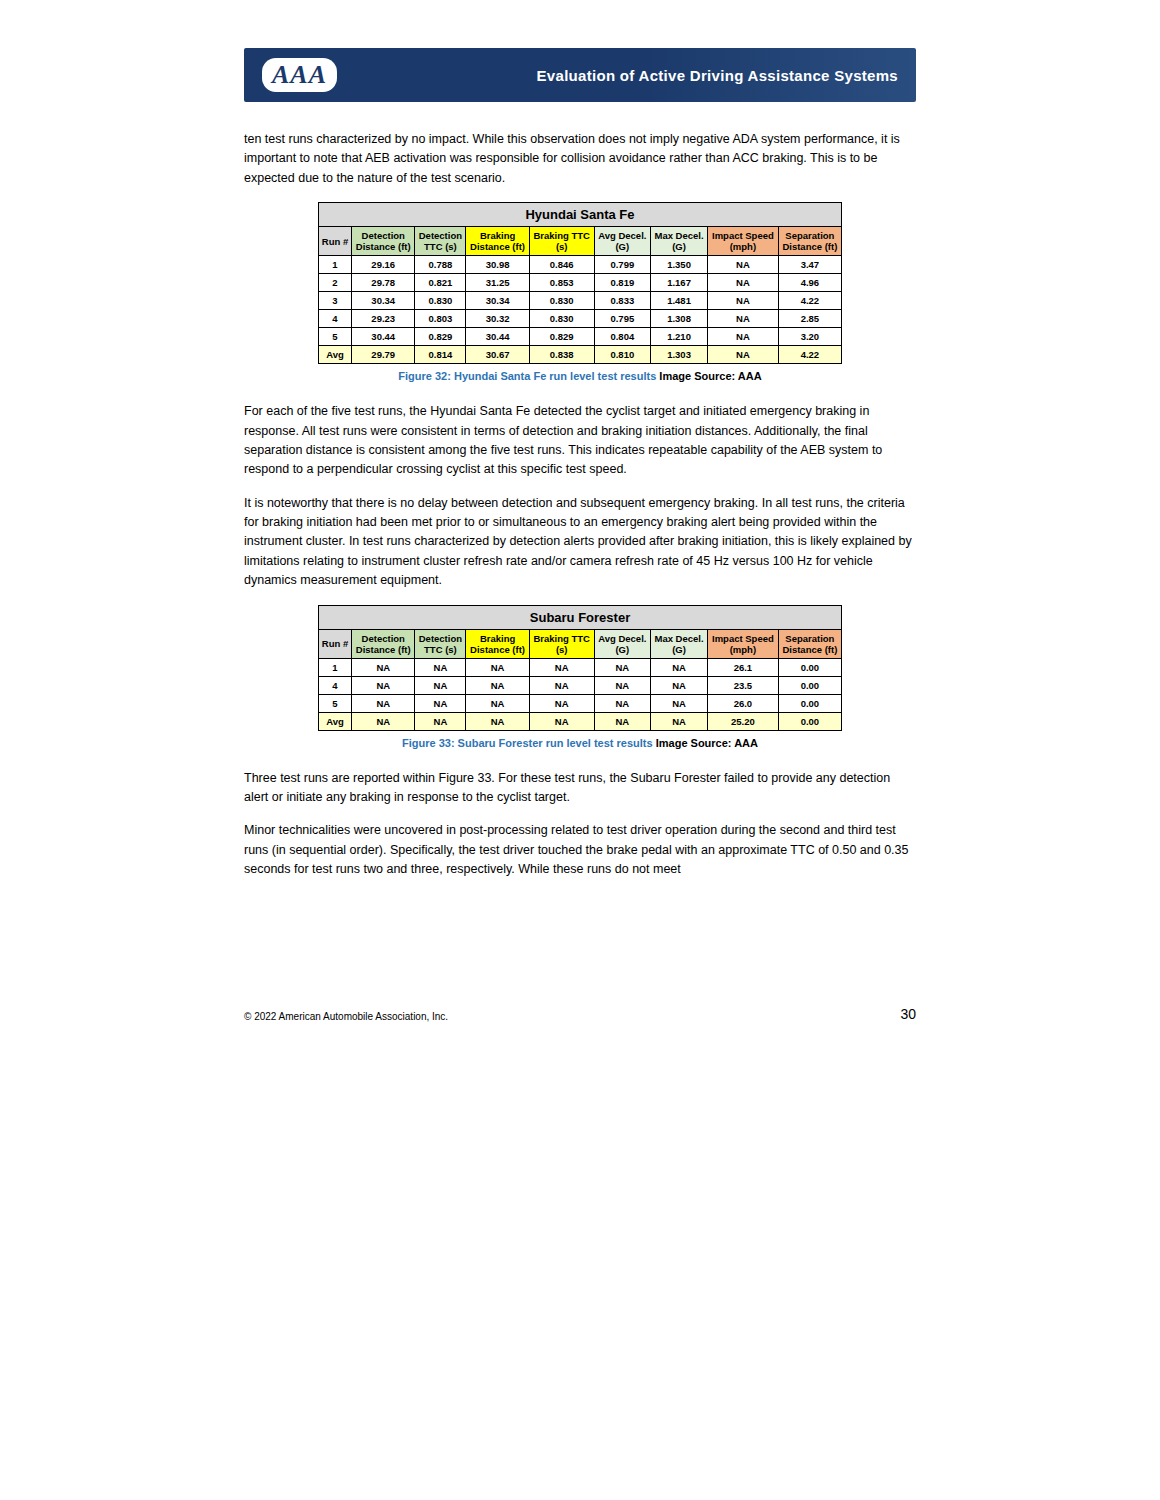AAA
Evaluation of Active Driving Assistance Systems
ten test runs characterized by no impact. While this observation does not imply negative ADA system performance, it is important to note that AEB activation was responsible for collision avoidance rather than ACC braking. This is to be expected due to the nature of the test scenario.
| Hyundai Santa Fe |
| Run # | Detection Distance (ft) | Detection TTC (s) | Braking Distance (ft) | Braking TTC (s) | Avg Decel. (G) | Max Decel. (G) | Impact Speed (mph) | Separation Distance (ft) |
| 1 | 29.16 | 0.788 | 30.98 | 0.846 | 0.799 | 1.350 | NA | 3.47 |
| 2 | 29.78 | 0.821 | 31.25 | 0.853 | 0.819 | 1.167 | NA | 4.96 |
| 3 | 30.34 | 0.830 | 30.34 | 0.830 | 0.833 | 1.481 | NA | 4.22 |
| 4 | 29.23 | 0.803 | 30.32 | 0.830 | 0.795 | 1.308 | NA | 2.85 |
| 5 | 30.44 | 0.829 | 30.44 | 0.829 | 0.804 | 1.210 | NA | 3.20 |
| Avg | 29.79 | 0.814 | 30.67 | 0.838 | 0.810 | 1.303 | NA | 4.22 |
Figure 32: Hyundai Santa Fe run level test results Image Source: AAA
For each of the five test runs, the Hyundai Santa Fe detected the cyclist target and initiated emergency braking in response. All test runs were consistent in terms of detection and braking initiation distances. Additionally, the final separation distance is consistent among the five test runs. This indicates repeatable capability of the AEB system to respond to a perpendicular crossing cyclist at this specific test speed.
It is noteworthy that there is no delay between detection and subsequent emergency braking. In all test runs, the criteria for braking initiation had been met prior to or simultaneous to an emergency braking alert being provided within the instrument cluster. In test runs characterized by detection alerts provided after braking initiation, this is likely explained by limitations relating to instrument cluster refresh rate and/or camera refresh rate of 45 Hz versus 100 Hz for vehicle dynamics measurement equipment.
| Subaru Forester |
| Run # | Detection Distance (ft) | Detection TTC (s) | Braking Distance (ft) | Braking TTC (s) | Avg Decel. (G) | Max Decel. (G) | Impact Speed (mph) | Separation Distance (ft) |
| 1 | NA | NA | NA | NA | NA | NA | 26.1 | 0.00 |
| 4 | NA | NA | NA | NA | NA | NA | 23.5 | 0.00 |
| 5 | NA | NA | NA | NA | NA | NA | 26.0 | 0.00 |
| Avg | NA | NA | NA | NA | NA | NA | 25.20 | 0.00 |
Figure 33: Subaru Forester run level test results Image Source: AAA
Three test runs are reported within Figure 33. For these test runs, the Subaru Forester failed to provide any detection alert or initiate any braking in response to the cyclist target.
Minor technicalities were uncovered in post-processing related to test driver operation during the second and third test runs (in sequential order). Specifically, the test driver touched the brake pedal with an approximate TTC of 0.50 and 0.35 seconds for test runs two and three, respectively. While these runs do not meet
© 2022 American Automobile Association, Inc.
30